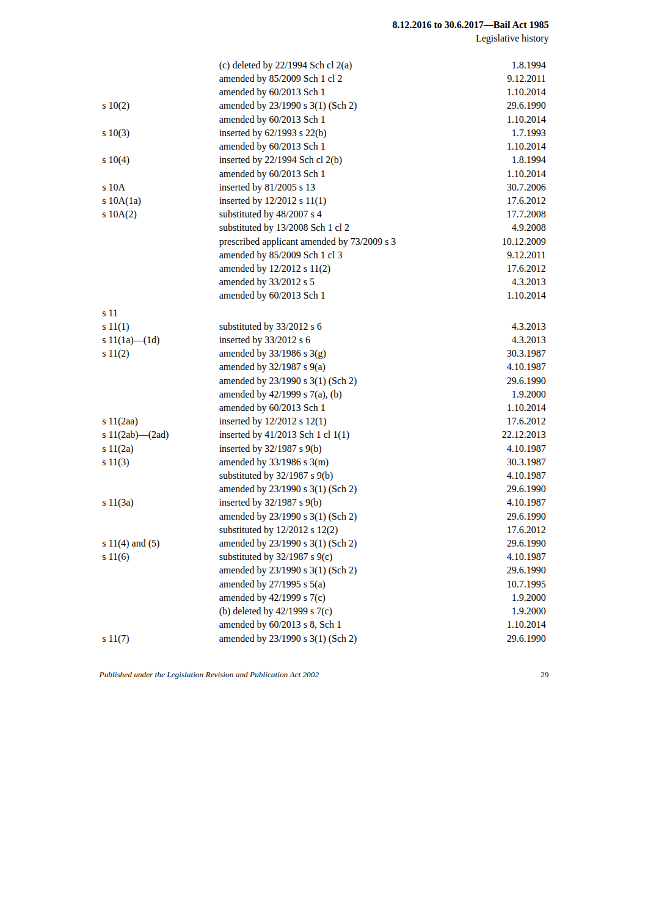8.12.2016 to 30.6.2017—Bail Act 1985
Legislative history
| | (c) deleted by 22/1994 Sch cl 2(a) | 1.8.1994 |
| | amended by 85/2009 Sch 1 cl 2 | 9.12.2011 |
| | amended by 60/2013 Sch 1 | 1.10.2014 |
| s 10(2) | amended by 23/1990 s 3(1) (Sch 2) | 29.6.1990 |
| | amended by 60/2013 Sch 1 | 1.10.2014 |
| s 10(3) | inserted by 62/1993 s 22(b) | 1.7.1993 |
| | amended by 60/2013 Sch 1 | 1.10.2014 |
| s 10(4) | inserted by 22/1994 Sch cl 2(b) | 1.8.1994 |
| | amended by 60/2013 Sch 1 | 1.10.2014 |
| s 10A | inserted by 81/2005 s 13 | 30.7.2006 |
| s 10A(1a) | inserted by 12/2012 s 11(1) | 17.6.2012 |
| s 10A(2) | substituted by 48/2007 s 4 | 17.7.2008 |
| | substituted by 13/2008 Sch 1 cl 2 | 4.9.2008 |
| | prescribed applicant amended by 73/2009 s 3 | 10.12.2009 |
| | amended by 85/2009 Sch 1 cl 3 | 9.12.2011 |
| | amended by 12/2012 s 11(2) | 17.6.2012 |
| | amended by 33/2012 s 5 | 4.3.2013 |
| | amended by 60/2013 Sch 1 | 1.10.2014 |
| s 11 | | |
| s 11(1) | substituted by 33/2012 s 6 | 4.3.2013 |
| s 11(1a)—(1d) | inserted by 33/2012 s 6 | 4.3.2013 |
| s 11(2) | amended by 33/1986 s 3(g) | 30.3.1987 |
| | amended by 32/1987 s 9(a) | 4.10.1987 |
| | amended by 23/1990 s 3(1) (Sch 2) | 29.6.1990 |
| | amended by 42/1999 s 7(a), (b) | 1.9.2000 |
| | amended by 60/2013 Sch 1 | 1.10.2014 |
| s 11(2aa) | inserted by 12/2012 s 12(1) | 17.6.2012 |
| s 11(2ab)—(2ad) | inserted by 41/2013 Sch 1 cl 1(1) | 22.12.2013 |
| s 11(2a) | inserted by 32/1987 s 9(b) | 4.10.1987 |
| s 11(3) | amended by 33/1986 s 3(m) | 30.3.1987 |
| | substituted by 32/1987 s 9(b) | 4.10.1987 |
| | amended by 23/1990 s 3(1) (Sch 2) | 29.6.1990 |
| s 11(3a) | inserted by 32/1987 s 9(b) | 4.10.1987 |
| | amended by 23/1990 s 3(1) (Sch 2) | 29.6.1990 |
| | substituted by 12/2012 s 12(2) | 17.6.2012 |
| s 11(4) and (5) | amended by 23/1990 s 3(1) (Sch 2) | 29.6.1990 |
| s 11(6) | substituted by 32/1987 s 9(c) | 4.10.1987 |
| | amended by 23/1990 s 3(1) (Sch 2) | 29.6.1990 |
| | amended by 27/1995 s 5(a) | 10.7.1995 |
| | amended by 42/1999 s 7(c) | 1.9.2000 |
| | (b) deleted by 42/1999 s 7(c) | 1.9.2000 |
| | amended by 60/2013 s 8, Sch 1 | 1.10.2014 |
| s 11(7) | amended by 23/1990 s 3(1) (Sch 2) | 29.6.1990 |
Published under the Legislation Revision and Publication Act 2002
29